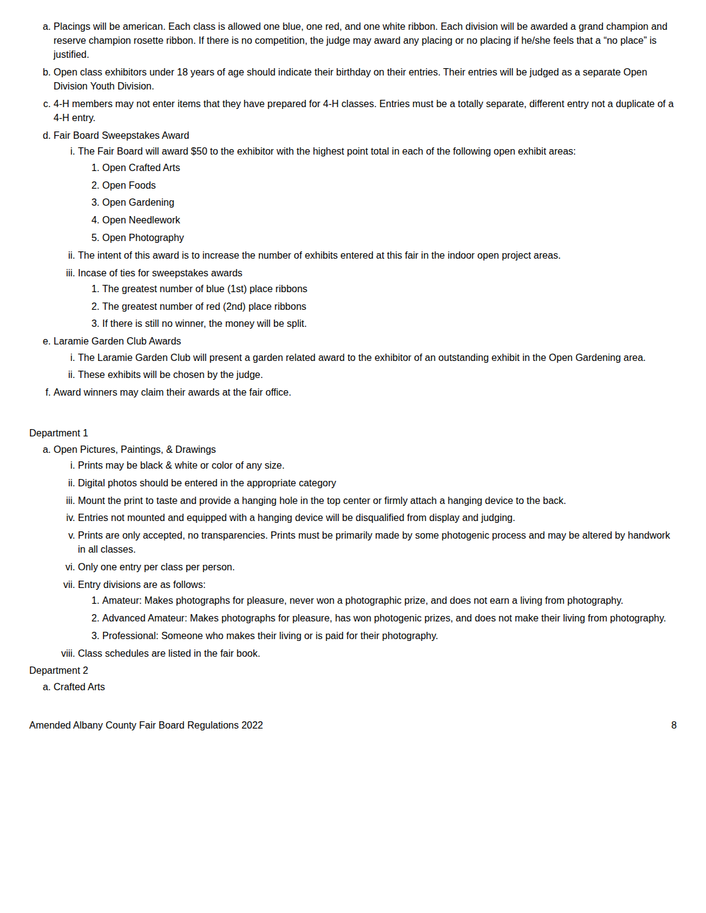Placings will be american. Each class is allowed one blue, one red, and one white ribbon. Each division will be awarded a grand champion and reserve champion rosette ribbon. If there is no competition, the judge may award any placing or no placing if he/she feels that a “no place” is justified.
Open class exhibitors under 18 years of age should indicate their birthday on their entries. Their entries will be judged as a separate Open Division Youth Division.
4-H members may not enter items that they have prepared for 4-H classes. Entries must be a totally separate, different entry not a duplicate of a 4-H entry.
Fair Board Sweepstakes Award
The Fair Board will award $50 to the exhibitor with the highest point total in each of the following open exhibit areas:
Open Crafted Arts
Open Foods
Open Gardening
Open Needlework
Open Photography
The intent of this award is to increase the number of exhibits entered at this fair in the indoor open project areas.
Incase of ties for sweepstakes awards
The greatest number of blue (1st) place ribbons
The greatest number of red (2nd) place ribbons
If there is still no winner, the money will be split.
Laramie Garden Club Awards
The Laramie Garden Club will present a garden related award to the exhibitor of an outstanding exhibit in the Open Gardening area.
These exhibits will be chosen by the judge.
Award winners may claim their awards at the fair office.
Department 1
Open Pictures, Paintings, & Drawings
Prints may be black & white or color of any size.
Digital photos should be entered in the appropriate category
Mount the print to taste and provide a hanging hole in the top center or firmly attach a hanging device to the back.
Entries not mounted and equipped with a hanging device will be disqualified from display and judging.
Prints are only accepted, no transparencies. Prints must be primarily made by some photogenic process and may be altered by handwork in all classes.
Only one entry per class per person.
Entry divisions are as follows:
Amateur: Makes photographs for pleasure, never won a photographic prize, and does not earn a living from photography.
Advanced Amateur: Makes photographs for pleasure, has won photogenic prizes, and does not make their living from photography.
Professional: Someone who makes their living or is paid for their photography.
Class schedules are listed in the fair book.
Department 2
Crafted Arts
Amended Albany County Fair Board Regulations 2022 8